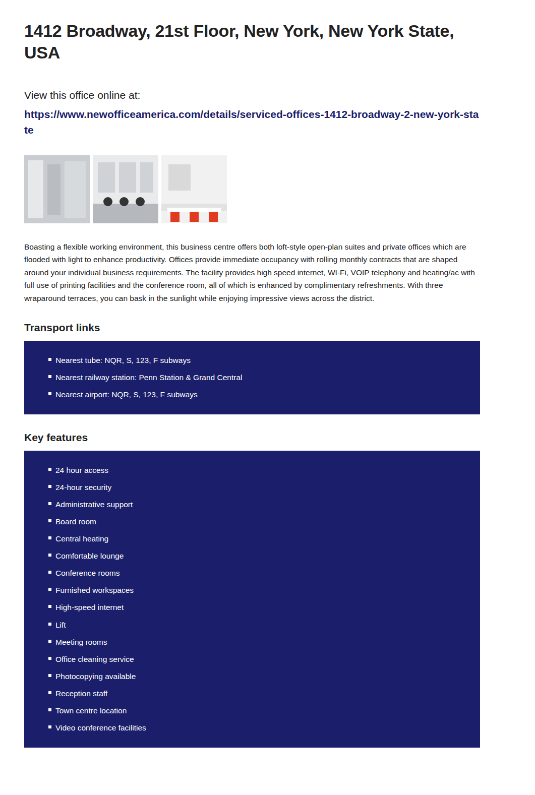1412 Broadway, 21st Floor, New York, New York State, USA
View this office online at: https://www.newofficeamerica.com/details/serviced-offices-1412-broadway-2-new-york-state
Boasting a flexible working environment, this business centre offers both loft-style open-plan suites and private offices which are flooded with light to enhance productivity. Offices provide immediate occupancy with rolling monthly contracts that are shaped around your individual business requirements. The facility provides high speed internet, WI-Fi, VOIP telephony and heating/ac with full use of printing facilities and the conference room, all of which is enhanced by complimentary refreshments. With three wraparound terraces, you can bask in the sunlight while enjoying impressive views across the district.
Transport links
Nearest tube: NQR, S, 123, F subways
Nearest railway station: Penn Station & Grand Central
Nearest airport: NQR, S, 123, F subways
Key features
24 hour access
24-hour security
Administrative support
Board room
Central heating
Comfortable lounge
Conference rooms
Furnished workspaces
High-speed internet
Lift
Meeting rooms
Office cleaning service
Photocopying available
Reception staff
Town centre location
Video conference facilities